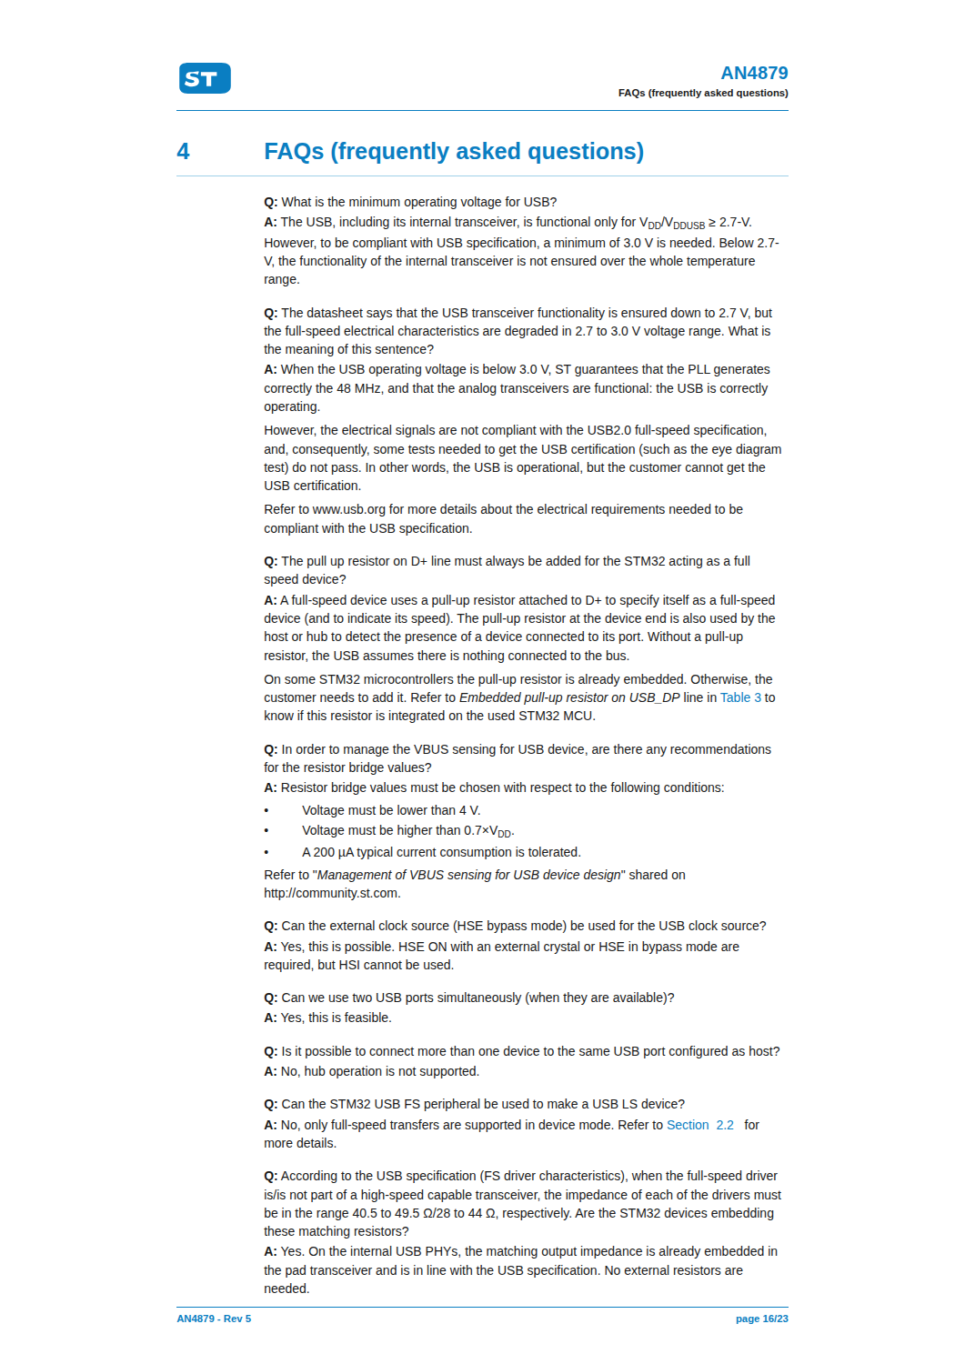AN4879
FAQs (frequently asked questions)
4
FAQs (frequently asked questions)
Q: What is the minimum operating voltage for USB?
A: The USB, including its internal transceiver, is functional only for VDD/VDDUSB ≥ 2.7-V. However, to be compliant with USB specification, a minimum of 3.0 V is needed. Below 2.7-V, the functionality of the internal transceiver is not ensured over the whole temperature range.
Q: The datasheet says that the USB transceiver functionality is ensured down to 2.7 V, but the full-speed electrical characteristics are degraded in 2.7 to 3.0 V voltage range. What is the meaning of this sentence?
A: When the USB operating voltage is below 3.0 V, ST guarantees that the PLL generates correctly the 48 MHz, and that the analog transceivers are functional: the USB is correctly operating.
However, the electrical signals are not compliant with the USB2.0 full-speed specification, and, consequently, some tests needed to get the USB certification (such as the eye diagram test) do not pass. In other words, the USB is operational, but the customer cannot get the USB certification.
Refer to www.usb.org for more details about the electrical requirements needed to be compliant with the USB specification.
Q: The pull up resistor on D+ line must always be added for the STM32 acting as a full speed device?
A: A full-speed device uses a pull-up resistor attached to D+ to specify itself as a full-speed device (and to indicate its speed). The pull-up resistor at the device end is also used by the host or hub to detect the presence of a device connected to its port. Without a pull-up resistor, the USB assumes there is nothing connected to the bus.
On some STM32 microcontrollers the pull-up resistor is already embedded. Otherwise, the customer needs to add it. Refer to Embedded pull-up resistor on USB_DP line in Table 3 to know if this resistor is integrated on the used STM32 MCU.
Q: In order to manage the VBUS sensing for USB device, are there any recommendations for the resistor bridge values?
A: Resistor bridge values must be chosen with respect to the following conditions:
Voltage must be lower than 4 V.
Voltage must be higher than 0.7×VDD.
A 200 µA typical current consumption is tolerated.
Refer to "Management of VBUS sensing for USB device design" shared on http://community.st.com.
Q: Can the external clock source (HSE bypass mode) be used for the USB clock source?
A: Yes, this is possible. HSE ON with an external crystal or HSE in bypass mode are required, but HSI cannot be used.
Q: Can we use two USB ports simultaneously (when they are available)?
A: Yes, this is feasible.
Q: Is it possible to connect more than one device to the same USB port configured as host?
A: No, hub operation is not supported.
Q: Can the STM32 USB FS peripheral be used to make a USB LS device?
A: No, only full-speed transfers are supported in device mode. Refer to Section 2.2 for more details.
Q: According to the USB specification (FS driver characteristics), when the full-speed driver is/is not part of a high-speed capable transceiver, the impedance of each of the drivers must be in the range 40.5 to 49.5 Ω/28 to 44 Ω, respectively. Are the STM32 devices embedding these matching resistors?
A: Yes. On the internal USB PHYs, the matching output impedance is already embedded in the pad transceiver and is in line with the USB specification. No external resistors are needed.
AN4879 - Rev 5
page 16/23